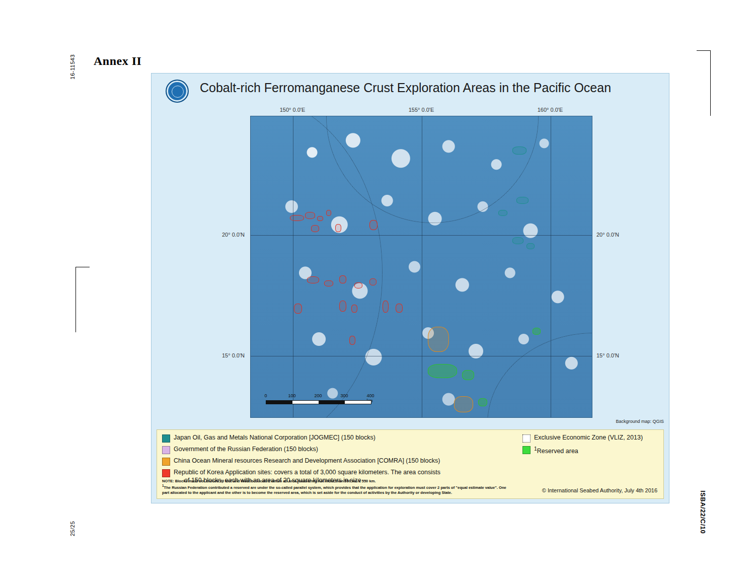16-11543
25/25
ISBA/22/C/10
Annex II
Cobalt-rich Ferromanganese Crust Exploration Areas in the Pacific Ocean
150° 0.0'E 155° 0.0'E 160° 0.0'E
20° 0.0'N
20° 0.0'N
15° 0.0'N
15° 0.0'N
0 100 200 300 400 km
Background map: QGIS
Japan Oil, Gas and Metals National Corporation [JOGMEC] (150 blocks)
Government of the Russian Federation (150 blocks)
China Ocean Mineral resources Research and Development Association [COMRA] (150 blocks)
Republic of Korea Application sites: covers a total of 3,000 square kilometers. The area consists
of 150 blocks, each with an area of 20 square kilometers in size
Exclusive Economic Zone (VLIZ, 2013)
1Reserved area
NOTE: Blocks must not exceed 20 km² and must be located within an area measuring not more than 550 km x 550 km.
1The Russian Federation contributed a reserved are under the so-called parallel system, which provides that the application for exploration must cover 2 parts of "equal estimate value". One part allocated to the applicant and the other is to become the reserved area, which is set aside for the conduct of activities by the Authority or developing State.
© International Seabed Authority, July 4th 2016